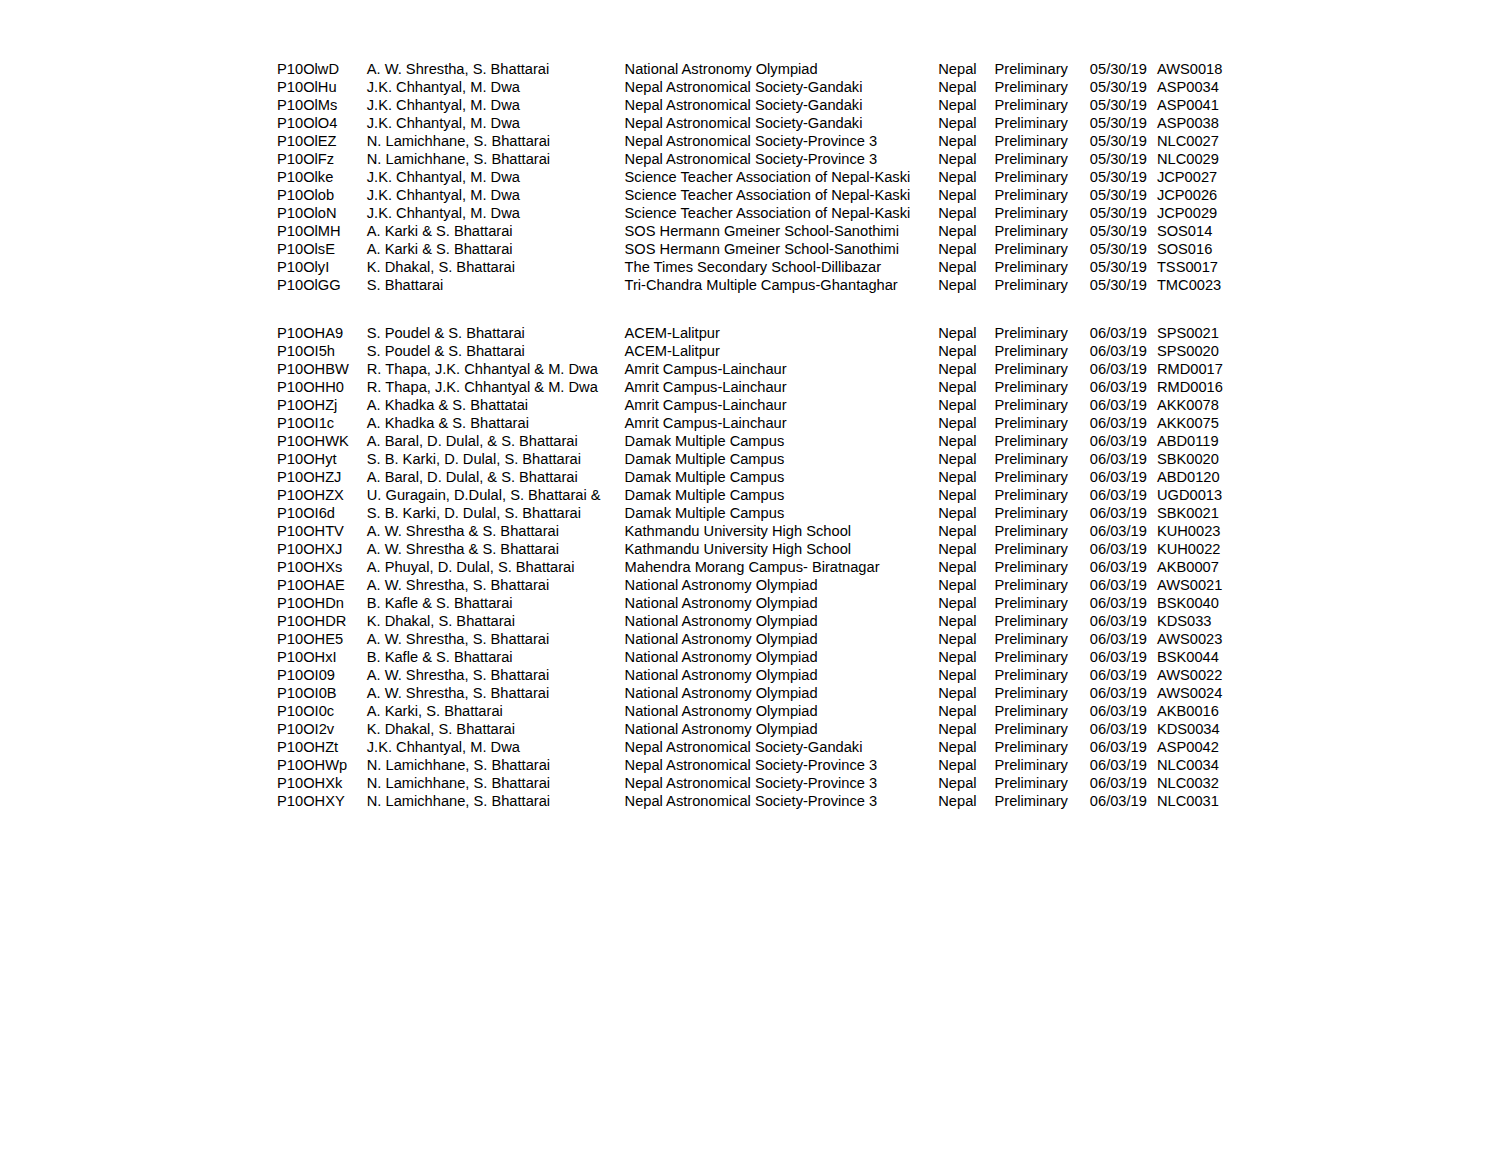| P10OlwD | A. W. Shrestha, S. Bhattarai | National Astronomy Olympiad | Nepal | Preliminary | 05/30/19 | AWS0018 |
| P10OlHu | J.K. Chhantyal, M. Dwa | Nepal Astronomical Society-Gandaki | Nepal | Preliminary | 05/30/19 | ASP0034 |
| P10OlMs | J.K. Chhantyal, M. Dwa | Nepal Astronomical Society-Gandaki | Nepal | Preliminary | 05/30/19 | ASP0041 |
| P10OlO4 | J.K. Chhantyal, M. Dwa | Nepal Astronomical Society-Gandaki | Nepal | Preliminary | 05/30/19 | ASP0038 |
| P10OlEZ | N. Lamichhane, S. Bhattarai | Nepal Astronomical Society-Province 3 | Nepal | Preliminary | 05/30/19 | NLC0027 |
| P10OlFz | N. Lamichhane, S. Bhattarai | Nepal Astronomical Society-Province 3 | Nepal | Preliminary | 05/30/19 | NLC0029 |
| P10Olke | J.K. Chhantyal, M. Dwa | Science Teacher Association of Nepal-Kaski | Nepal | Preliminary | 05/30/19 | JCP0027 |
| P10Olob | J.K. Chhantyal, M. Dwa | Science Teacher Association of Nepal-Kaski | Nepal | Preliminary | 05/30/19 | JCP0026 |
| P10OloN | J.K. Chhantyal, M. Dwa | Science Teacher Association of Nepal-Kaski | Nepal | Preliminary | 05/30/19 | JCP0029 |
| P10OlMH | A. Karki & S. Bhattarai | SOS Hermann Gmeiner School-Sanothimi | Nepal | Preliminary | 05/30/19 | SOS014 |
| P10OlsE | A. Karki & S. Bhattarai | SOS Hermann Gmeiner School-Sanothimi | Nepal | Preliminary | 05/30/19 | SOS016 |
| P10OlyI | K. Dhakal, S. Bhattarai | The Times Secondary School-Dillibazar | Nepal | Preliminary | 05/30/19 | TSS0017 |
| P10OlGG | S. Bhattarai | Tri-Chandra Multiple Campus-Ghantaghar | Nepal | Preliminary | 05/30/19 | TMC0023 |
| P10OHA9 | S. Poudel & S. Bhattarai | ACEM-Lalitpur | Nepal | Preliminary | 06/03/19 | SPS0021 |
| P10OI5h | S. Poudel & S. Bhattarai | ACEM-Lalitpur | Nepal | Preliminary | 06/03/19 | SPS0020 |
| P10OHBW | R. Thapa, J.K. Chhantyal & M. Dwa | Amrit Campus-Lainchaur | Nepal | Preliminary | 06/03/19 | RMD0017 |
| P10OHH0 | R. Thapa, J.K. Chhantyal & M. Dwa | Amrit Campus-Lainchaur | Nepal | Preliminary | 06/03/19 | RMD0016 |
| P10OHZj | A. Khadka & S. Bhattatai | Amrit Campus-Lainchaur | Nepal | Preliminary | 06/03/19 | AKK0078 |
| P10OI1c | A. Khadka & S. Bhattarai | Amrit Campus-Lainchaur | Nepal | Preliminary | 06/03/19 | AKK0075 |
| P10OHWK | A. Baral, D. Dulal, & S. Bhattarai | Damak Multiple Campus | Nepal | Preliminary | 06/03/19 | ABD0119 |
| P10OHyt | S. B. Karki, D. Dulal, S. Bhattarai | Damak Multiple Campus | Nepal | Preliminary | 06/03/19 | SBK0020 |
| P10OHZJ | A. Baral, D. Dulal, & S. Bhattarai | Damak Multiple Campus | Nepal | Preliminary | 06/03/19 | ABD0120 |
| P10OHZX | U. Guragain, D.Dulal, S. Bhattarai & | Damak Multiple Campus | Nepal | Preliminary | 06/03/19 | UGD0013 |
| P10OI6d | S. B. Karki, D. Dulal, S. Bhattarai | Damak Multiple Campus | Nepal | Preliminary | 06/03/19 | SBK0021 |
| P10OHTV | A. W. Shrestha & S. Bhattarai | Kathmandu University High School | Nepal | Preliminary | 06/03/19 | KUH0023 |
| P10OHXJ | A. W. Shrestha & S. Bhattarai | Kathmandu University High School | Nepal | Preliminary | 06/03/19 | KUH0022 |
| P10OHXs | A. Phuyal, D. Dulal, S. Bhattarai | Mahendra Morang Campus- Biratnagar | Nepal | Preliminary | 06/03/19 | AKB0007 |
| P10OHAE | A. W. Shrestha, S. Bhattarai | National Astronomy Olympiad | Nepal | Preliminary | 06/03/19 | AWS0021 |
| P10OHDn | B. Kafle & S. Bhattarai | National Astronomy Olympiad | Nepal | Preliminary | 06/03/19 | BSK0040 |
| P10OHDR | K. Dhakal, S. Bhattarai | National Astronomy Olympiad | Nepal | Preliminary | 06/03/19 | KDS033 |
| P10OHE5 | A. W. Shrestha, S. Bhattarai | National Astronomy Olympiad | Nepal | Preliminary | 06/03/19 | AWS0023 |
| P10OHxI | B. Kafle & S. Bhattarai | National Astronomy Olympiad | Nepal | Preliminary | 06/03/19 | BSK0044 |
| P10OI09 | A. W. Shrestha, S. Bhattarai | National Astronomy Olympiad | Nepal | Preliminary | 06/03/19 | AWS0022 |
| P10OI0B | A. W. Shrestha, S. Bhattarai | National Astronomy Olympiad | Nepal | Preliminary | 06/03/19 | AWS0024 |
| P10OI0c | A. Karki, S. Bhattarai | National Astronomy Olympiad | Nepal | Preliminary | 06/03/19 | AKB0016 |
| P10OI2v | K. Dhakal, S. Bhattarai | National Astronomy Olympiad | Nepal | Preliminary | 06/03/19 | KDS0034 |
| P10OHZt | J.K. Chhantyal, M. Dwa | Nepal Astronomical Society-Gandaki | Nepal | Preliminary | 06/03/19 | ASP0042 |
| P10OHWp | N. Lamichhane, S. Bhattarai | Nepal Astronomical Society-Province 3 | Nepal | Preliminary | 06/03/19 | NLC0034 |
| P10OHXk | N. Lamichhane, S. Bhattarai | Nepal Astronomical Society-Province 3 | Nepal | Preliminary | 06/03/19 | NLC0032 |
| P10OHXY | N. Lamichhane, S. Bhattarai | Nepal Astronomical Society-Province 3 | Nepal | Preliminary | 06/03/19 | NLC0031 |